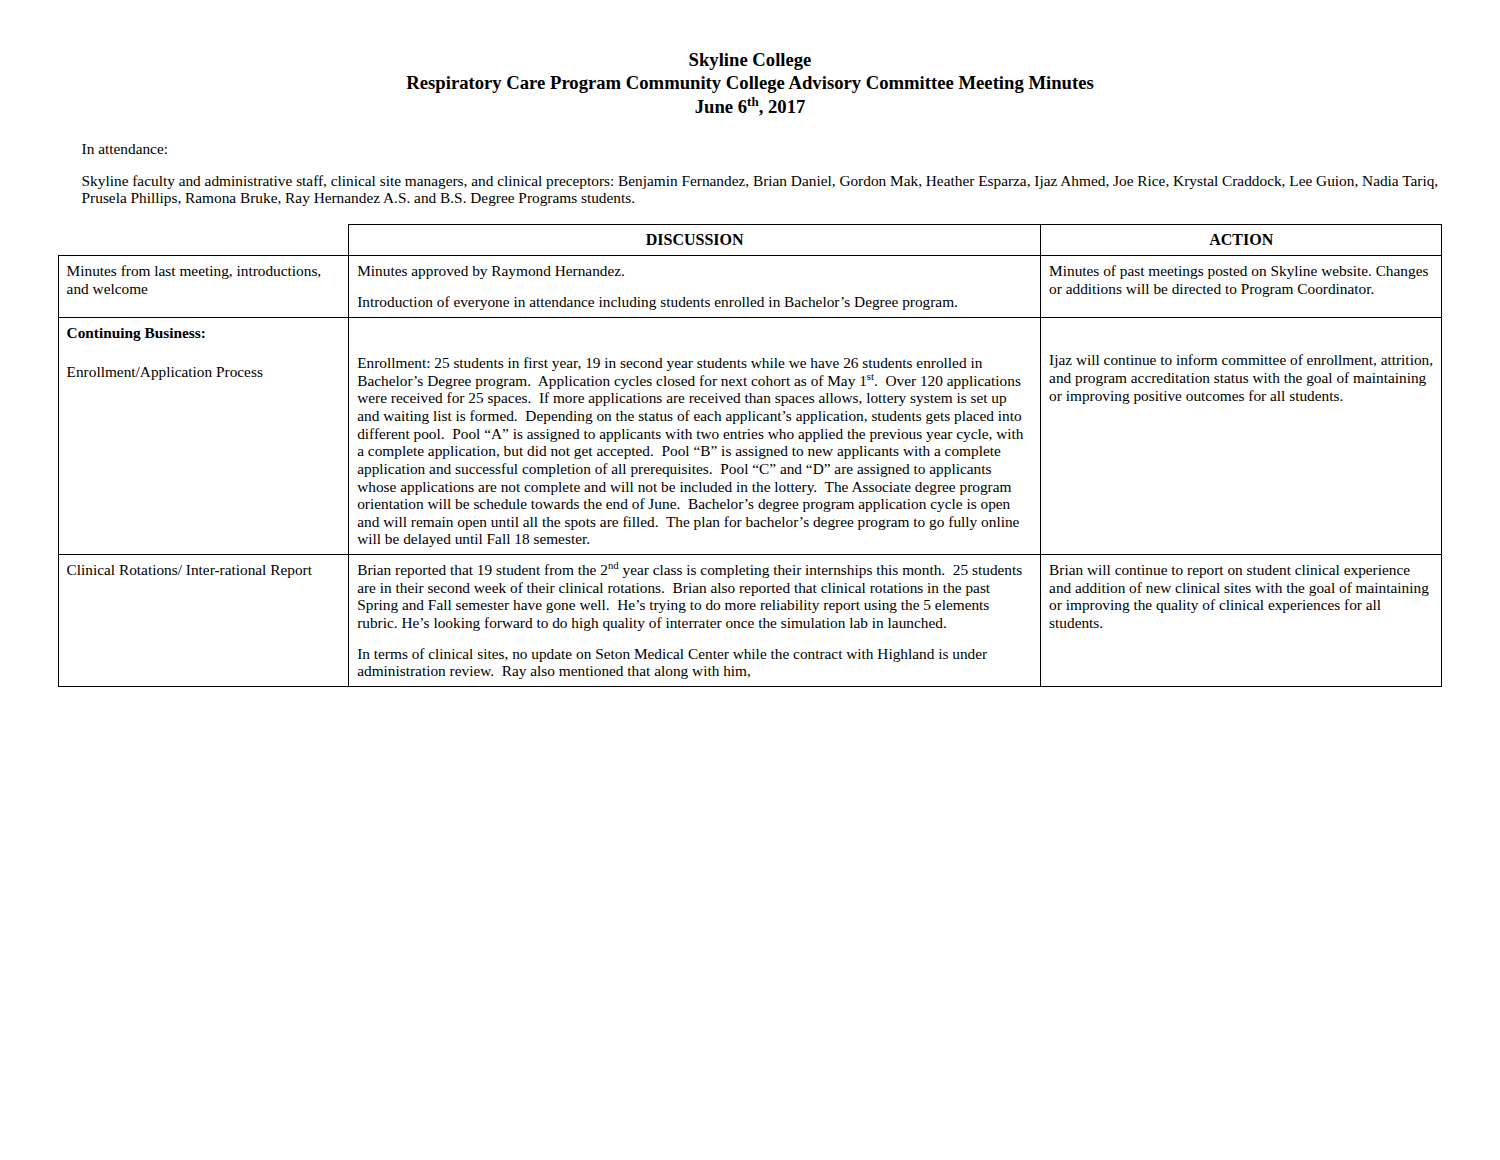Skyline College
Respiratory Care Program Community College Advisory Committee Meeting Minutes
June 6th, 2017
In attendance:
Skyline faculty and administrative staff, clinical site managers, and clinical preceptors: Benjamin Fernandez, Brian Daniel, Gordon Mak, Heather Esparza, Ijaz Ahmed, Joe Rice, Krystal Craddock, Lee Guion, Nadia Tariq, Prusela Phillips, Ramona Bruke, Ray Hernandez A.S. and B.S. Degree Programs students.
| | DISCUSSION | ACTION |
| --- | --- | --- |
| Minutes from last meeting, introductions, and welcome | Minutes approved by Raymond Hernandez. Introduction of everyone in attendance including students enrolled in Bachelor’s Degree program. | Minutes of past meetings posted on Skyline website. Changes or additions will be directed to Program Coordinator. |
| Continuing Business: Enrollment/Application Process | Enrollment: 25 students in first year, 19 in second year students while we have 26 students enrolled in Bachelor’s Degree program. Application cycles closed for next cohort as of May 1 st . Over 120 applications were received for 25 spaces. If more applications are received than spaces allows, lottery system is set up and waiting list is formed. Depending on the status of each applicant’s application, students gets placed into different pool. Pool “A” is assigned to applicants with two entries who applied the previous year cycle, with a complete application, but did not get accepted. Pool “B” is assigned to new applicants with a complete application and successful completion of all prerequisites. Pool “C” and “D” are assigned to applicants whose applications are not complete and will not be included in the lottery. The Associate degree program orientation will be schedule towards the end of June. Bachelor’s degree program application cycle is open and will remain open until all the spots are filled. The plan for bachelor’s degree program to go fully online will be delayed until Fall 18 semester. | Ijaz will continue to inform committee of enrollment, attrition, and program accreditation status with the goal of maintaining or improving positive outcomes for all students. |
| Clinical Rotations/ Inter-rational Report | Brian reported that 19 student from the 2 nd year class is completing their internships this month. 25 students are in their second week of their clinical rotations. Brian also reported that clinical rotations in the past Spring and Fall semester have gone well. He’s trying to do more reliability report using the 5 elements rubric. He’s looking forward to do high quality of interrater once the simulation lab in launched. In terms of clinical sites, no update on Seton Medical Center while the contract with Highland is under administration review. Ray also mentioned that along with him, | Brian will continue to report on student clinical experience and addition of new clinical sites with the goal of maintaining or improving the quality of clinical experiences for all students. |